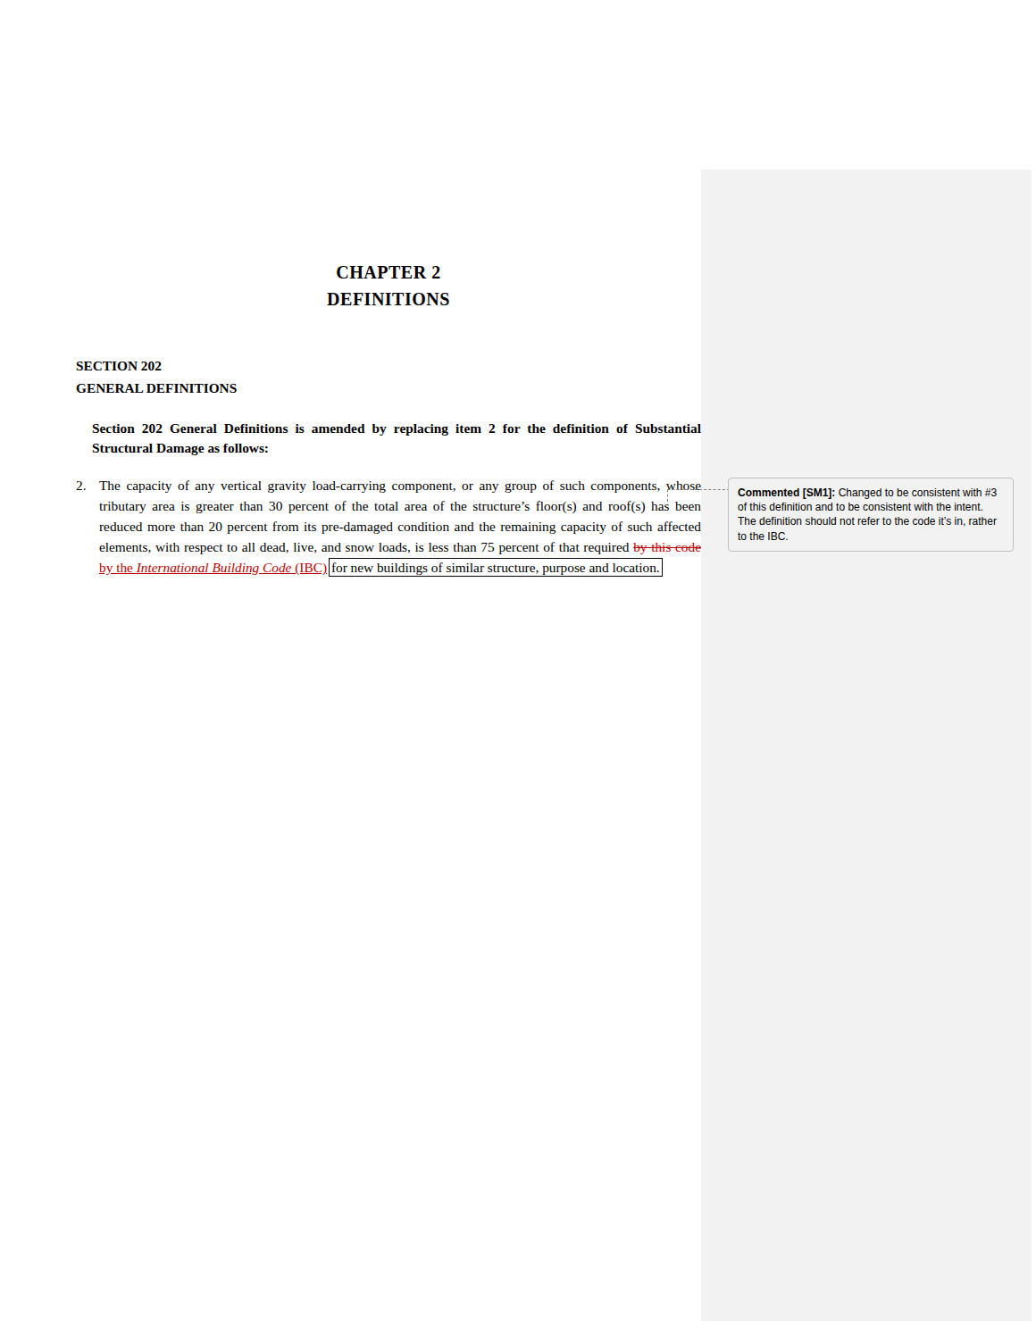CHAPTER 2
DEFINITIONS
SECTION 202
GENERAL DEFINITIONS
Section 202 General Definitions is amended by replacing item 2 for the definition of Substantial Structural Damage as follows:
2.
The capacity of any vertical gravity load-carrying component, or any group of such components, whose tributary area is greater than 30 percent of the total area of the structure’s floor(s) and roof(s) has been reduced more than 20 percent from its pre-damaged condition and the remaining capacity of such affected elements, with respect to all dead, live, and snow loads, is less than 75 percent of that required by this code by the International Building Code (IBC) for new buildings of similar structure, purpose and location.
Commented [SM1]: Changed to be consistent with #3 of this definition and to be consistent with the intent. The definition should not refer to the code it’s in, rather to the IBC.